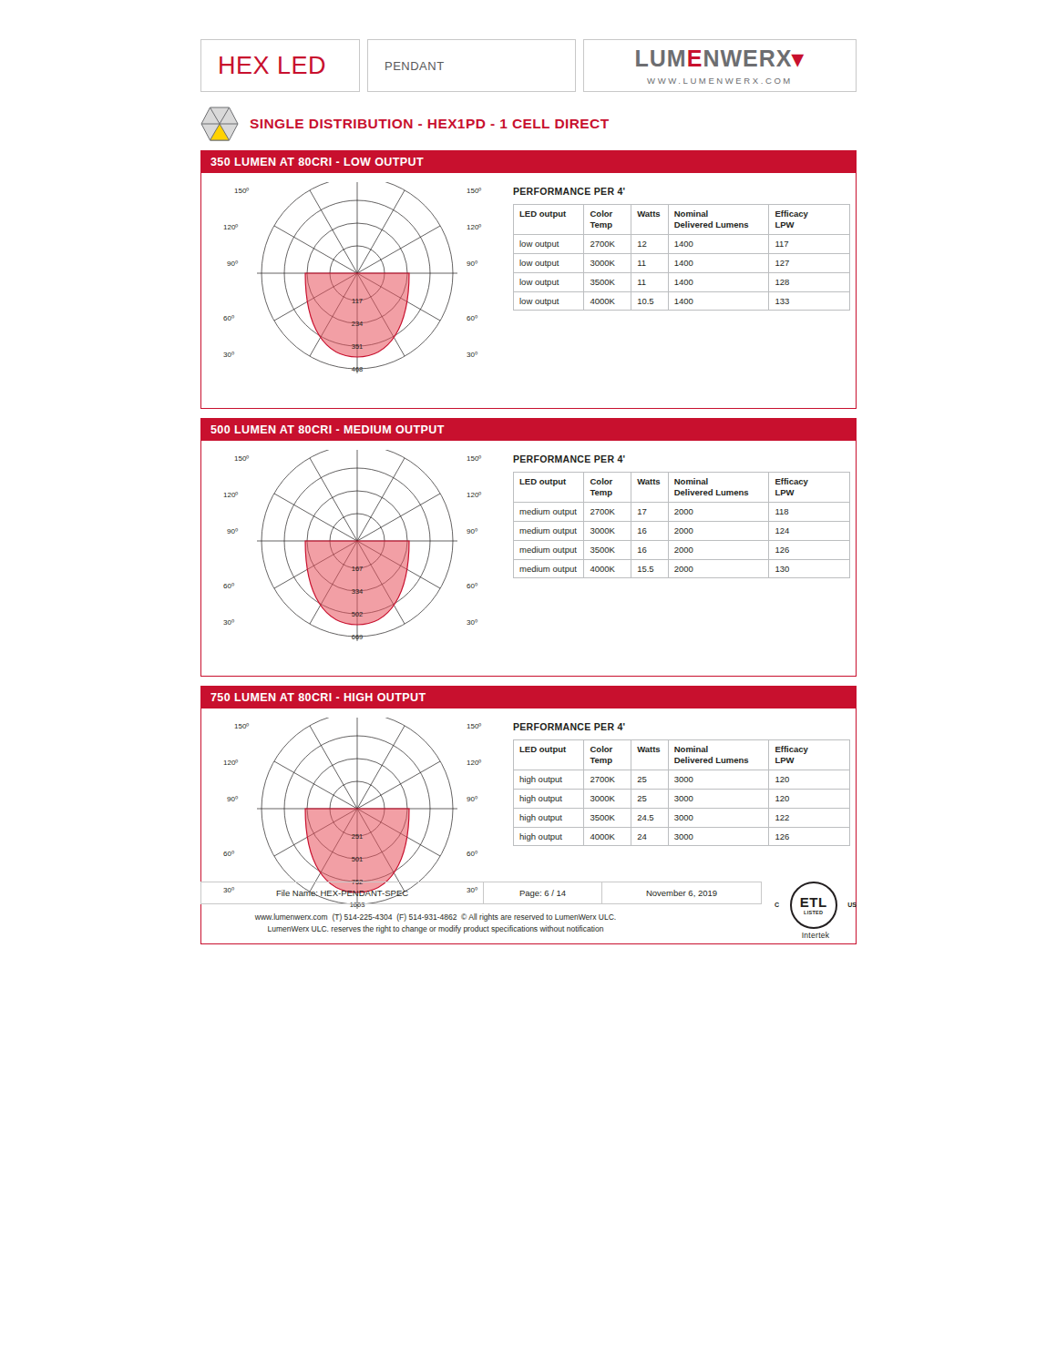HEX LED
PENDANT
LUMENWERX▾
WWW.LUMENWERX.COM
SINGLE DISTRIBUTION - HEX1PD - 1 CELL DIRECT
350 LUMEN AT 80CRI - LOW OUTPUT
117 234 351 468 150⁰ 150⁰ 120⁰ 120⁰ 90⁰ 90⁰ 60⁰ 60⁰ 30⁰ 30⁰
PERFORMANCE PER 4'
| LED output | Color Temp | Watts | Nominal Delivered Lumens | Efficacy LPW |
| --- | --- | --- | --- | --- |
| low output | 2700K | 12 | 1400 | 117 |
| low output | 3000K | 11 | 1400 | 127 |
| low output | 3500K | 11 | 1400 | 128 |
| low output | 4000K | 10.5 | 1400 | 133 |
500 LUMEN AT 80CRI - MEDIUM OUTPUT
167 334 502 669 150⁰ 150⁰ 120⁰ 120⁰ 90⁰ 90⁰ 60⁰ 60⁰ 30⁰ 30⁰
PERFORMANCE PER 4'
| LED output | Color Temp | Watts | Nominal Delivered Lumens | Efficacy LPW |
| --- | --- | --- | --- | --- |
| medium output | 2700K | 17 | 2000 | 118 |
| medium output | 3000K | 16 | 2000 | 124 |
| medium output | 3500K | 16 | 2000 | 126 |
| medium output | 4000K | 15.5 | 2000 | 130 |
750 LUMEN AT 80CRI - HIGH OUTPUT
251 501 752 1003 150⁰ 150⁰ 120⁰ 120⁰ 90⁰ 90⁰ 60⁰ 60⁰ 30⁰ 30⁰
PERFORMANCE PER 4'
| LED output | Color Temp | Watts | Nominal Delivered Lumens | Efficacy LPW |
| --- | --- | --- | --- | --- |
| high output | 2700K | 25 | 3000 | 120 |
| high output | 3000K | 25 | 3000 | 120 |
| high output | 3500K | 24.5 | 3000 | 122 |
| high output | 4000K | 24 | 3000 | 126 |
File Name: HEX-PENDANT-SPEC
Page: 6 / 14
November 6, 2019
www.lumenwerx.com (T) 514-225-4304 (F) 514-931-4862 © All rights are reserved to LumenWerx ULC.
LumenWerx ULC. reserves the right to change or modify product specifications without notification
C
ETL
LISTED
US
Intertek